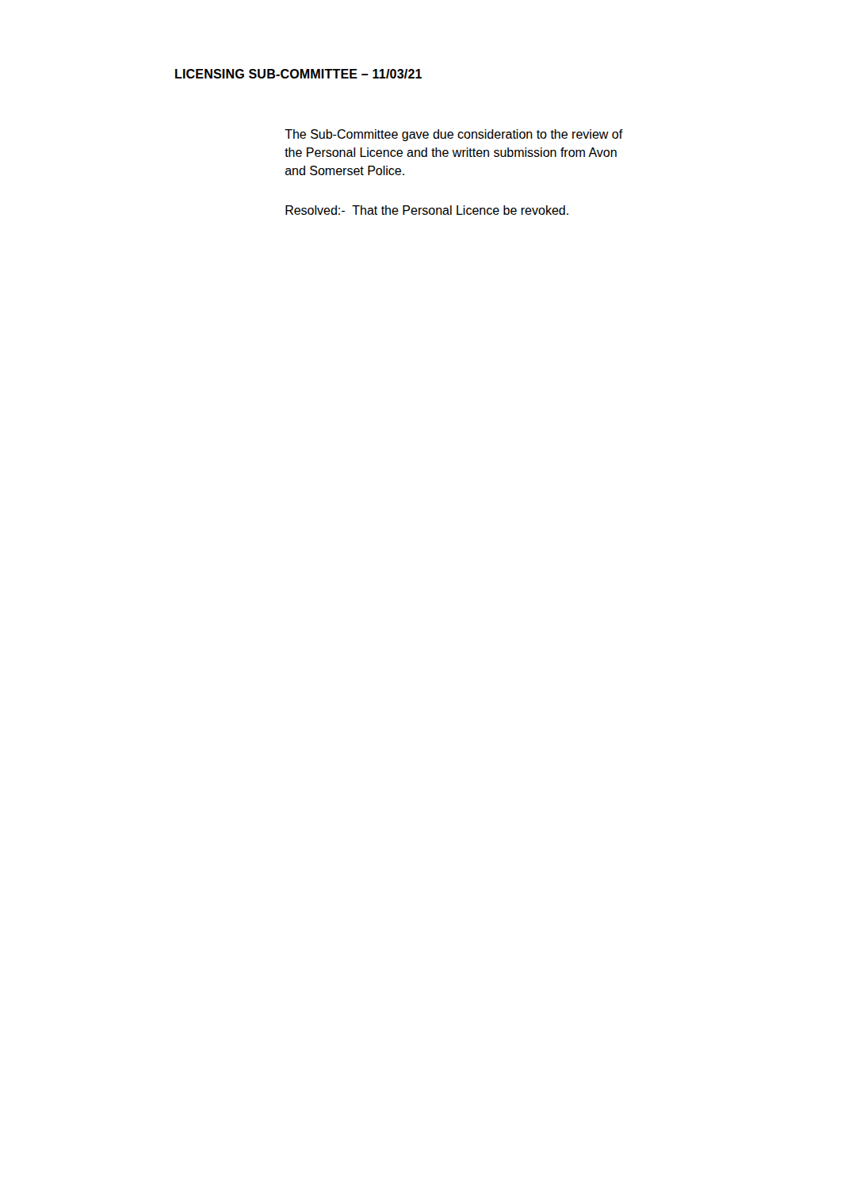LICENSING SUB-COMMITTEE – 11/03/21
The Sub-Committee gave due consideration to the review of the Personal Licence and the written submission from Avon and Somerset Police.
Resolved:- That the Personal Licence be revoked.